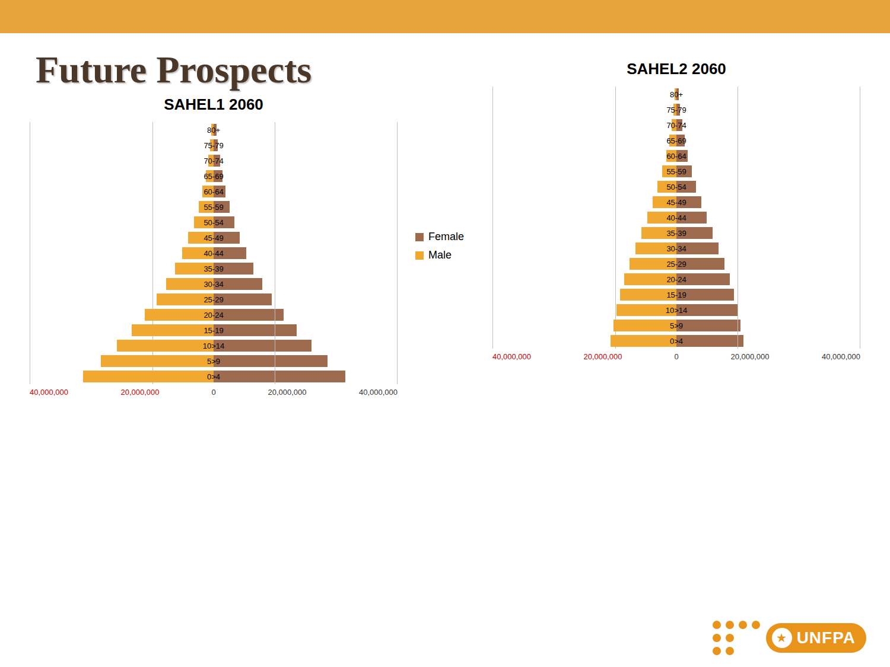Future Prospects
SAHEL1 2060
80+
75-79
70-74
65-69
60-64
55-59
50-54
45-49
40-44
35-39
30-34
25-29
20-24
15-19
10>14
5>9
0>4
40,000,000 20,000,000 0 20,000,000 40,000,000
Female
Male
SAHEL2 2060
80+
75-79
70-74
65-69
60-64
55-59
50-54
45-49
40-44
35-39
30-34
25-29
20-24
15-19
10>14
5>9
0>4
40,000,000 20,000,000 0 20,000,000 40,000,000
★UNFPA